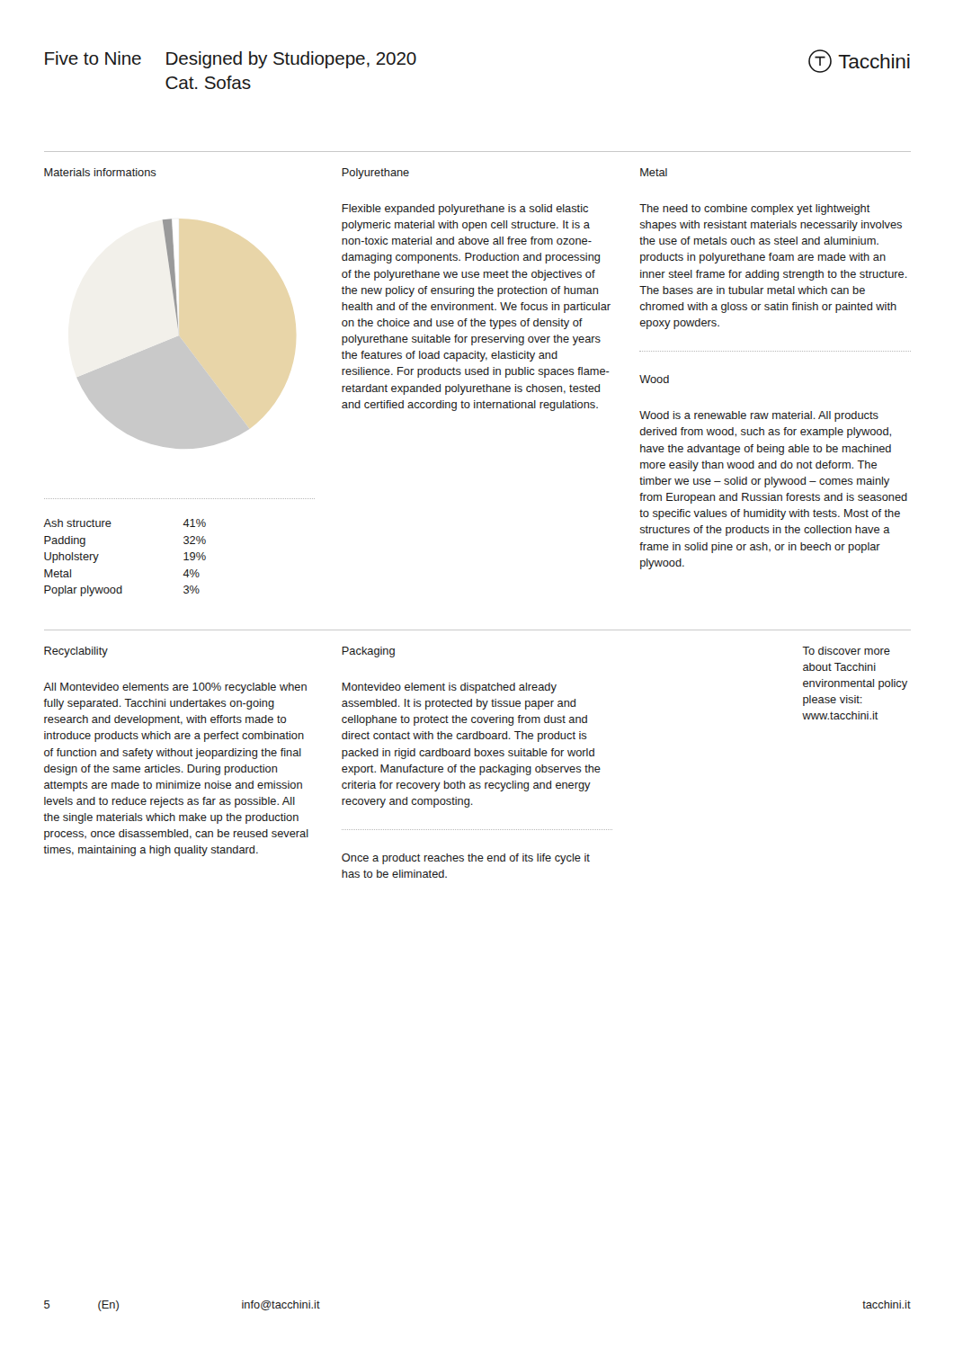Five to Nine
Designed by Studiopepe, 2020
Cat. Sofas
Tacchini
Materials informations
| Ash structure | 41% |
| Padding | 32% |
| Upholstery | 19% |
| Metal | 4% |
| Poplar plywood | 3% |
Polyurethane
Flexible expanded polyurethane is a solid elastic polymeric material with open cell structure. It is a non-toxic material and above all free from ozone-damaging components. Production and processing of the polyurethane we use meet the objectives of the new policy of ensuring the protection of human health and of the environment. We focus in particular on the choice and use of the types of density of polyurethane suitable for preserving over the years the features of load capacity, elasticity and resilience. For products used in public spaces flame-retardant expanded polyurethane is chosen, tested and certified according to international regulations.
Metal
The need to combine complex yet lightweight shapes with resistant materials necessarily involves the use of metals ouch as steel and aluminium. products in polyurethane foam are made with an inner steel frame for adding strength to the structure. The bases are in tubular metal which can be chromed with a gloss or satin finish or painted with epoxy powders.
Wood
Wood is a renewable raw material. All products derived from wood, such as for example plywood, have the advantage of being able to be machined more easily than wood and do not deform. The timber we use – solid or plywood – comes mainly from European and Russian forests and is seasoned to specific values of humidity with tests. Most of the structures of the products in the collection have a frame in solid pine or ash, or in beech or poplar plywood.
Recyclability
All Montevideo elements are 100% recyclable when fully separated. Tacchini undertakes on-going research and development, with efforts made to introduce products which are a perfect combination of function and safety without jeopardizing the final design of the same articles. During production attempts are made to minimize noise and emission levels and to reduce rejects as far as possible. All the single materials which make up the production process, once disassembled, can be reused several times, maintaining a high quality standard.
Packaging
Montevideo element is dispatched already assembled. It is protected by tissue paper and cellophane to protect the covering from dust and direct contact with the cardboard. The product is packed in rigid cardboard boxes suitable for world export. Manufacture of the packaging observes the criteria for recovery both as recycling and energy recovery and composting.
Once a product reaches the end of its life cycle it has to be eliminated.
To discover more about Tacchini environmental policy please visit:
www.tacchini.it
5
(En)
info@tacchini.it
tacchini.it